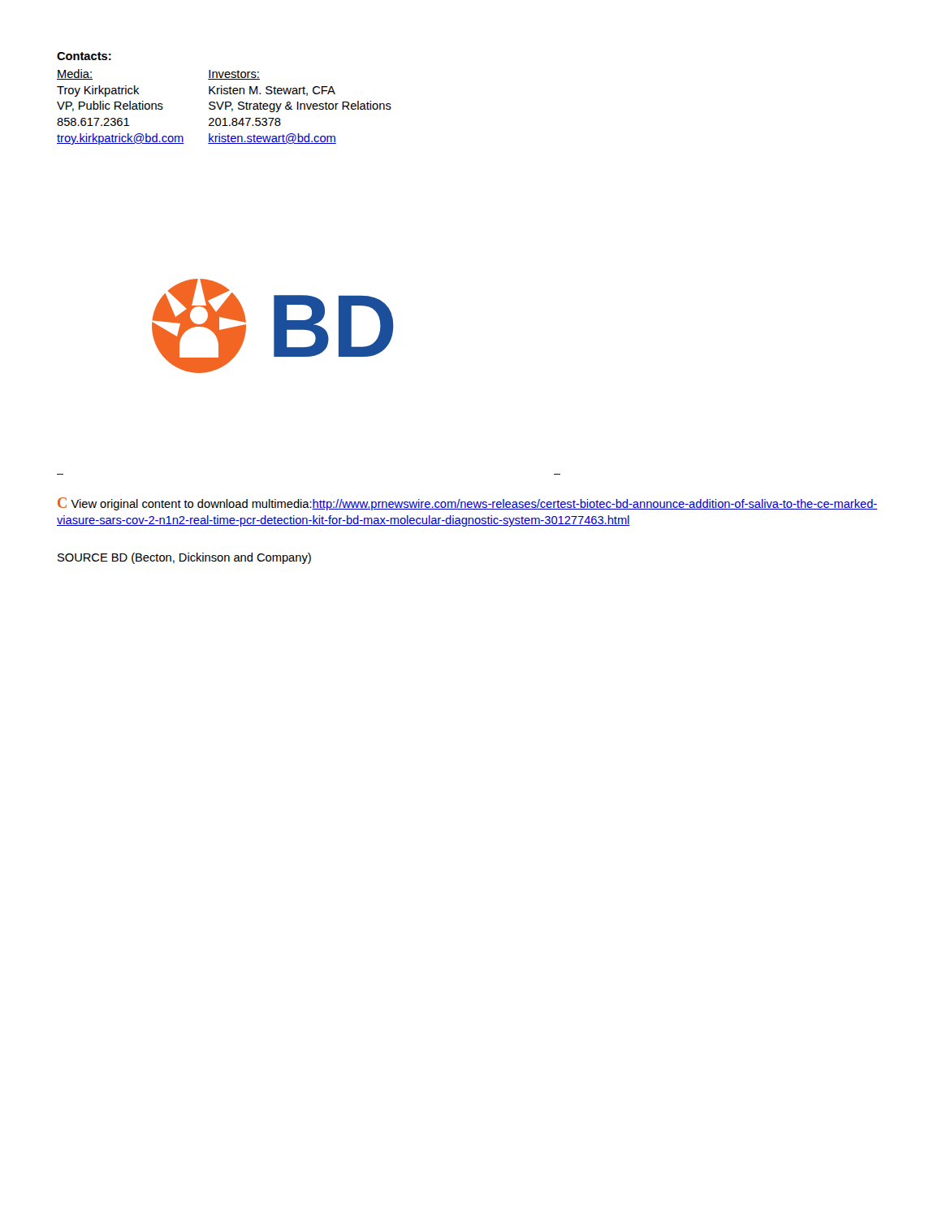Contacts:
| Media: | Investors: |
| Troy Kirkpatrick | Kristen M. Stewart, CFA |
| VP, Public Relations | SVP, Strategy & Investor Relations |
| 858.617.2361 | 201.847.5378 |
| troy.kirkpatrick@bd.com | kristen.stewart@bd.com |
BD
CView original content to download multimedia:http://www.prnewswire.com/news-releases/certest-biotec-bd-announce-addition-of-saliva-to-the-ce-marked-viasure-sars-cov-2-n1n2-real-time-pcr-detection-kit-for-bd-max-molecular-diagnostic-system-301277463.html
SOURCE BD (Becton, Dickinson and Company)